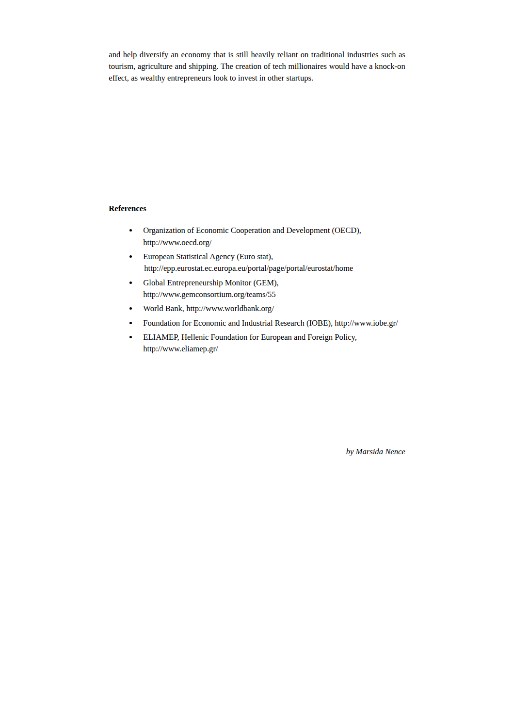and help diversify an economy that is still heavily reliant on traditional industries such as tourism, agriculture and shipping. The creation of tech millionaires would have a knock-on effect, as wealthy entrepreneurs look to invest in other startups.
References
Organization of Economic Cooperation and Development (OECD), http://www.oecd.org/
European Statistical Agency (Euro stat), http://epp.eurostat.ec.europa.eu/portal/page/portal/eurostat/home
Global Entrepreneurship Monitor (GEM), http://www.gemconsortium.org/teams/55
World Bank, http://www.worldbank.org/
Foundation for Economic and Industrial Research (IOBE), http://www.iobe.gr/
ELIAMEP, Hellenic Foundation for European and Foreign Policy, http://www.eliamep.gr/
by Marsida Nence